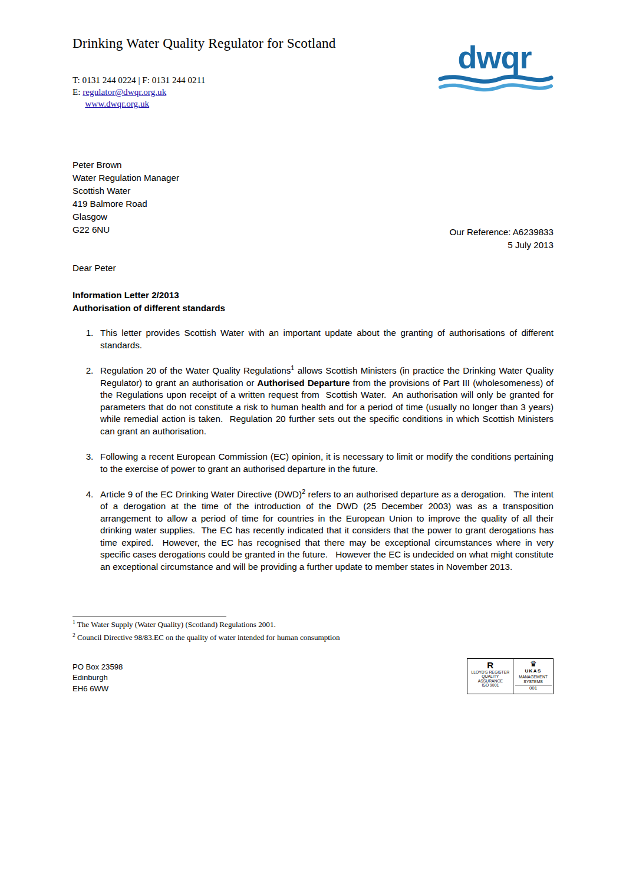Drinking Water Quality Regulator for Scotland
T: 0131 244 0224 | F: 0131 244 0211
E: regulator@dwqr.org.uk
www.dwqr.org.uk
dwqr
Peter Brown
Water Regulation Manager
Scottish Water
419 Balmore Road
Glasgow
G22 6NU
Our Reference: A6239833
5 July 2013
Dear Peter
Information Letter 2/2013
Authorisation of different standards
This letter provides Scottish Water with an important update about the granting of authorisations of different standards.
Regulation 20 of the Water Quality Regulations1 allows Scottish Ministers (in practice the Drinking Water Quality Regulator) to grant an authorisation or Authorised Departure from the provisions of Part III (wholesomeness) of the Regulations upon receipt of a written request from Scottish Water. An authorisation will only be granted for parameters that do not constitute a risk to human health and for a period of time (usually no longer than 3 years) while remedial action is taken. Regulation 20 further sets out the specific conditions in which Scottish Ministers can grant an authorisation.
Following a recent European Commission (EC) opinion, it is necessary to limit or modify the conditions pertaining to the exercise of power to grant an authorised departure in the future.
Article 9 of the EC Drinking Water Directive (DWD)2 refers to an authorised departure as a derogation. The intent of a derogation at the time of the introduction of the DWD (25 December 2003) was as a transposition arrangement to allow a period of time for countries in the European Union to improve the quality of all their drinking water supplies. The EC has recently indicated that it considers that the power to grant derogations has time expired. However, the EC has recognised that there may be exceptional circumstances where in very specific cases derogations could be granted in the future. However the EC is undecided on what might constitute an exceptional circumstance and will be providing a further update to member states in November 2013.
1 The Water Supply (Water Quality) (Scotland) Regulations 2001.
2 Council Directive 98/83.EC on the quality of water intended for human consumption
PO Box 23598
Edinburgh
EH6 6WW
R
LLOYD'S REGISTER
QUALITY ASSURANCE
ISO 9001
♛
UKAS
MANAGEMENT
SYSTEMS
001